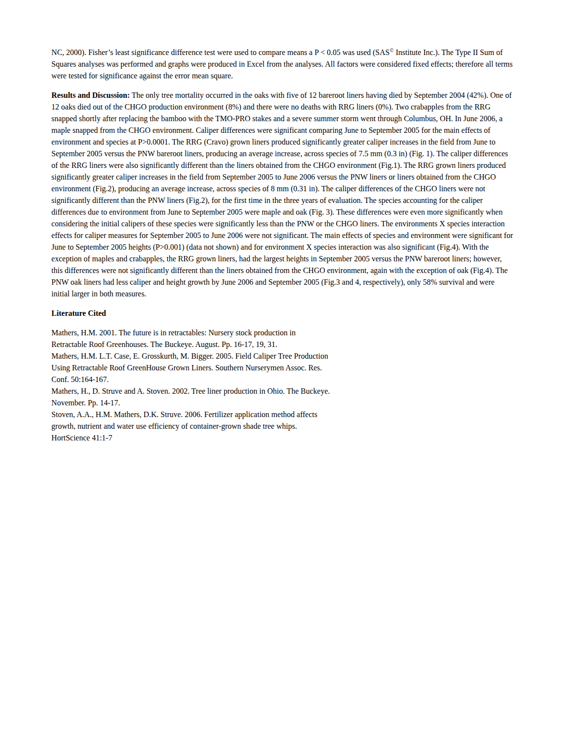NC, 2000). Fisher’s least significance difference test were used to compare means a P < 0.05 was used (SAS© Institute Inc.). The Type II Sum of Squares analyses was performed and graphs were produced in Excel from the analyses. All factors were considered fixed effects; therefore all terms were tested for significance against the error mean square.
Results and Discussion: The only tree mortality occurred in the oaks with five of 12 bareroot liners having died by September 2004 (42%). One of 12 oaks died out of the CHGO production environment (8%) and there were no deaths with RRG liners (0%). Two crabapples from the RRG snapped shortly after replacing the bamboo with the TMO-PRO stakes and a severe summer storm went through Columbus, OH. In June 2006, a maple snapped from the CHGO environment. Caliper differences were significant comparing June to September 2005 for the main effects of environment and species at P>0.0001. The RRG (Cravo) grown liners produced significantly greater caliper increases in the field from June to September 2005 versus the PNW bareroot liners, producing an average increase, across species of 7.5 mm (0.3 in) (Fig. 1). The caliper differences of the RRG liners were also significantly different than the liners obtained from the CHGO environment (Fig.1). The RRG grown liners produced significantly greater caliper increases in the field from September 2005 to June 2006 versus the PNW liners or liners obtained from the CHGO environment (Fig.2), producing an average increase, across species of 8 mm (0.31 in). The caliper differences of the CHGO liners were not significantly different than the PNW liners (Fig.2), for the first time in the three years of evaluation. The species accounting for the caliper differences due to environment from June to September 2005 were maple and oak (Fig. 3). These differences were even more significantly when considering the initial calipers of these species were significantly less than the PNW or the CHGO liners. The environments X species interaction effects for caliper measures for September 2005 to June 2006 were not significant. The main effects of species and environment were significant for June to September 2005 heights (P>0.001) (data not shown) and for environment X species interaction was also significant (Fig.4). With the exception of maples and crabapples, the RRG grown liners, had the largest heights in September 2005 versus the PNW bareroot liners; however, this differences were not significantly different than the liners obtained from the CHGO environment, again with the exception of oak (Fig.4). The PNW oak liners had less caliper and height growth by June 2006 and September 2005 (Fig.3 and 4, respectively), only 58% survival and were initial larger in both measures.
Literature Cited
Mathers, H.M. 2001. The future is in retractables: Nursery stock production in
Retractable Roof Greenhouses. The Buckeye. August. Pp. 16-17, 19, 31.
Mathers, H.M. L.T. Case, E. Grosskurth, M. Bigger. 2005. Field Caliper Tree Production
Using Retractable Roof GreenHouse Grown Liners. Southern Nurserymen Assoc. Res.
Conf. 50:164-167.
Mathers, H., D. Struve and A. Stoven. 2002. Tree liner production in Ohio. The Buckeye.
November. Pp. 14-17.
Stoven, A.A., H.M. Mathers, D.K. Struve. 2006. Fertilizer application method affects
growth, nutrient and water use efficiency of container-grown shade tree whips.
HortScience 41:1-7